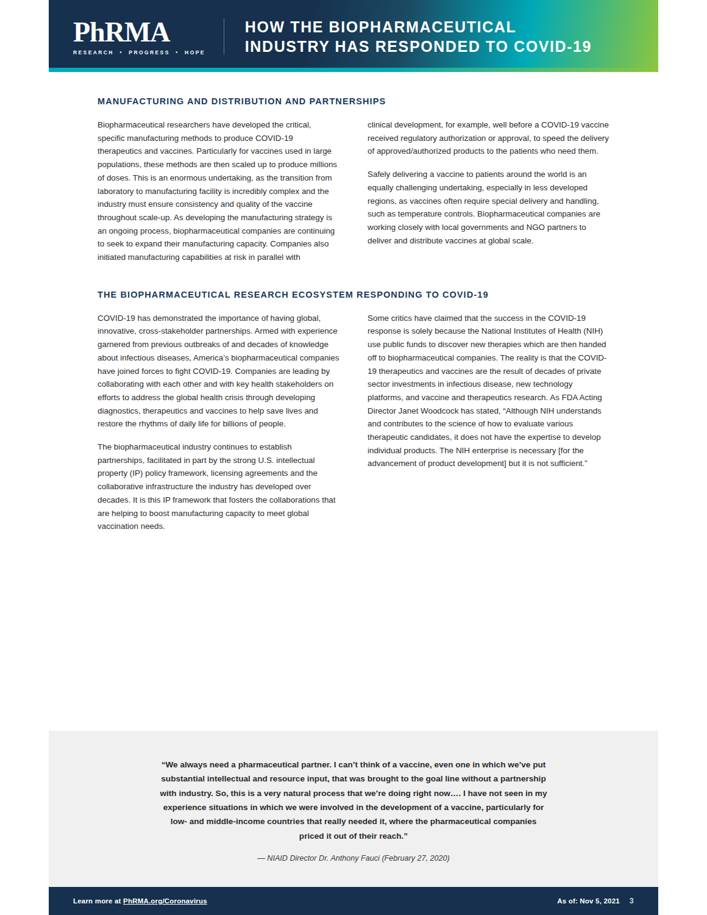Ph RMA Research • Progress • Hope
How the Biopharmaceutical
Industry Has Responded to COVID-19
Manufacturing and Distribution and Partnerships
Biopharmaceutical researchers have developed the critical, specific manufacturing methods to produce COVID-19 therapeutics and vaccines. Particularly for vaccines used in large populations, these methods are then scaled up to produce millions of doses. This is an enormous undertaking, as the transition from laboratory to manufacturing facility is incredibly complex and the industry must ensure consistency and quality of the vaccine throughout scale-up. As developing the manufacturing strategy is an ongoing process, biopharmaceutical companies are continuing to seek to expand their manufacturing capacity. Companies also initiated manufacturing capabilities at risk in parallel with
clinical development, for example, well before a COVID-19 vaccine received regulatory authorization or approval, to speed the delivery of approved/authorized products to the patients who need them.
Safely delivering a vaccine to patients around the world is an equally challenging undertaking, especially in less developed regions, as vaccines often require special delivery and handling, such as temperature controls. Biopharmaceutical companies are working closely with local governments and NGO partners to deliver and distribute vaccines at global scale.
The Biopharmaceutical Research Ecosystem Responding to COVID-19
COVID-19 has demonstrated the importance of having global, innovative, cross-stakeholder partnerships. Armed with experience garnered from previous outbreaks of and decades of knowledge about infectious diseases, America’s biopharmaceutical companies have joined forces to fight COVID-19. Companies are leading by collaborating with each other and with key health stakeholders on efforts to address the global health crisis through developing diagnostics, therapeutics and vaccines to help save lives and restore the rhythms of daily life for billions of people.
The biopharmaceutical industry continues to establish partnerships, facilitated in part by the strong U.S. intellectual property (IP) policy framework, licensing agreements and the collaborative infrastructure the industry has developed over decades. It is this IP framework that fosters the collaborations that are helping to boost manufacturing capacity to meet global vaccination needs.
Some critics have claimed that the success in the COVID-19 response is solely because the National Institutes of Health (NIH) use public funds to discover new therapies which are then handed off to biopharmaceutical companies. The reality is that the COVID-19 therapeutics and vaccines are the result of decades of private sector investments in infectious disease, new technology platforms, and vaccine and therapeutics research. As FDA Acting Director Janet Woodcock has stated, “Although NIH understands and contributes to the science of how to evaluate various therapeutic candidates, it does not have the expertise to develop individual products. The NIH enterprise is necessary [for the advancement of product development] but it is not sufficient.”
“We always need a pharmaceutical partner. I can’t think of a vaccine, even one in which we’ve put substantial intellectual and resource input, that was brought to the goal line without a partnership with industry. So, this is a very natural process that we’re doing right now…. I have not seen in my experience situations in which we were involved in the development of a vaccine, particularly for low- and middle-income countries that really needed it, where the pharmaceutical companies priced it out of their reach.”
— NIAID Director Dr. Anthony Fauci (February 27, 2020)
Learn more at PhRMA.org/Coronavirus
As of: Nov 5, 2021 3